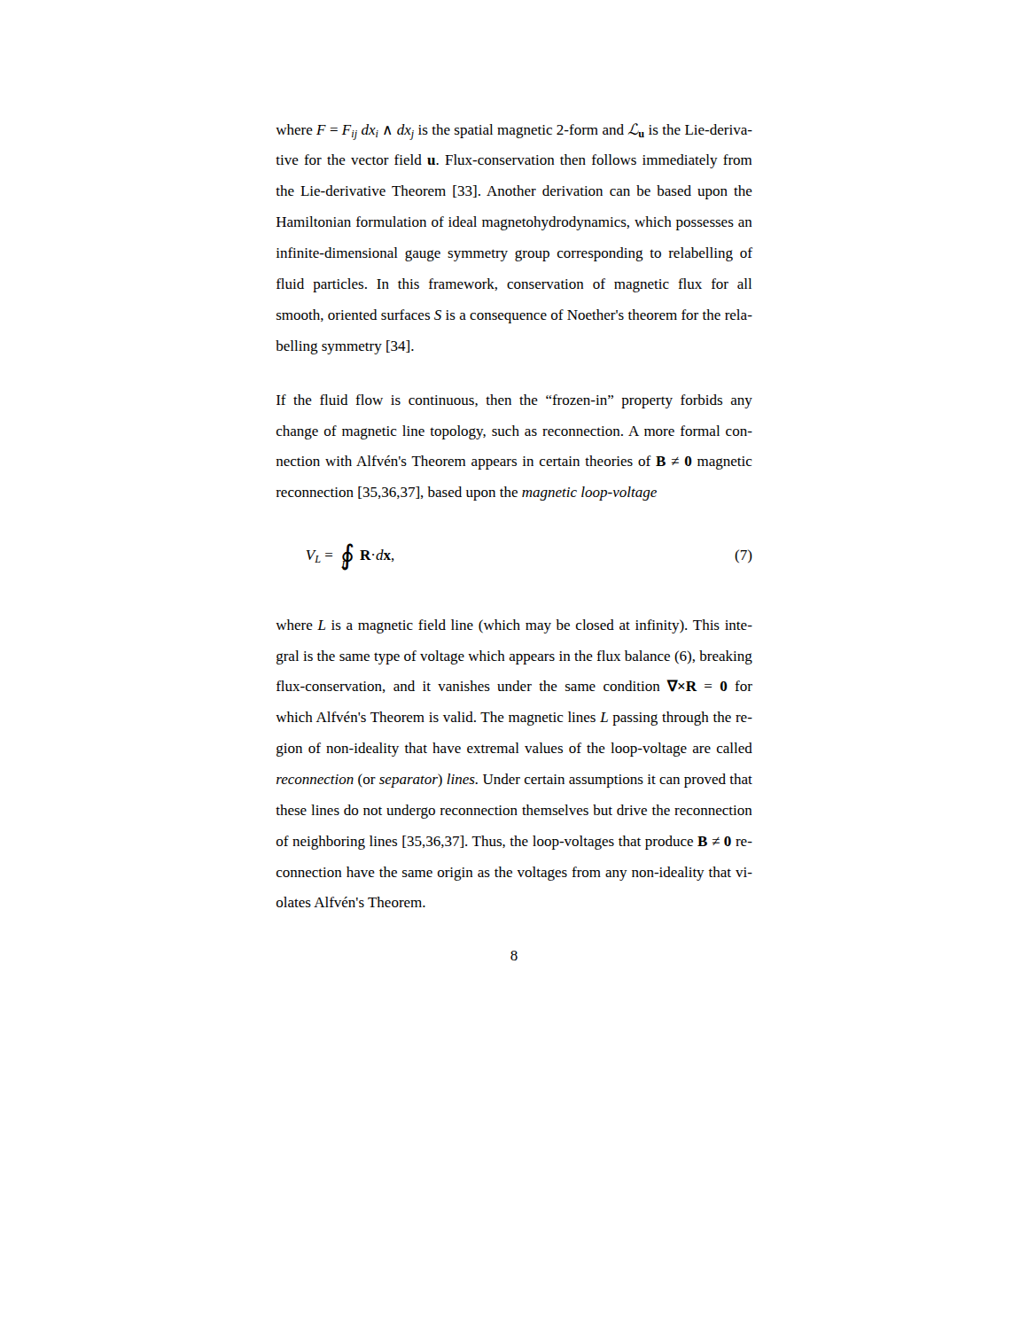where F = Fij dxi ∧ dxj is the spatial magnetic 2-form and ℒu is the Lie-derivative for the vector field u. Flux-conservation then follows immediately from the Lie-derivative Theorem [33]. Another derivation can be based upon the Hamiltonian formulation of ideal magnetohydrodynamics, which possesses an infinite-dimensional gauge symmetry group corresponding to relabelling of fluid particles. In this framework, conservation of magnetic flux for all smooth, oriented surfaces S is a consequence of Noether's theorem for the relabelling symmetry [34].
If the fluid flow is continuous, then the “frozen-in” property forbids any change of magnetic line topology, such as reconnection. A more formal connection with Alfvén's Theorem appears in certain theories of B ≠ 0 magnetic reconnection [35,36,37], based upon the magnetic loop-voltage
VL = ∮L R·dx,
(7)
where L is a magnetic field line (which may be closed at infinity). This integral is the same type of voltage which appears in the flux balance (6), breaking flux-conservation, and it vanishes under the same condition ∇×R = 0 for which Alfvén's Theorem is valid. The magnetic lines L passing through the region of non-ideality that have extremal values of the loop-voltage are called reconnection (or separator) lines. Under certain assumptions it can proved that these lines do not undergo reconnection themselves but drive the reconnection of neighboring lines [35,36,37]. Thus, the loop-voltages that produce B ≠ 0 reconnection have the same origin as the voltages from any non-ideality that violates Alfvén's Theorem.
8